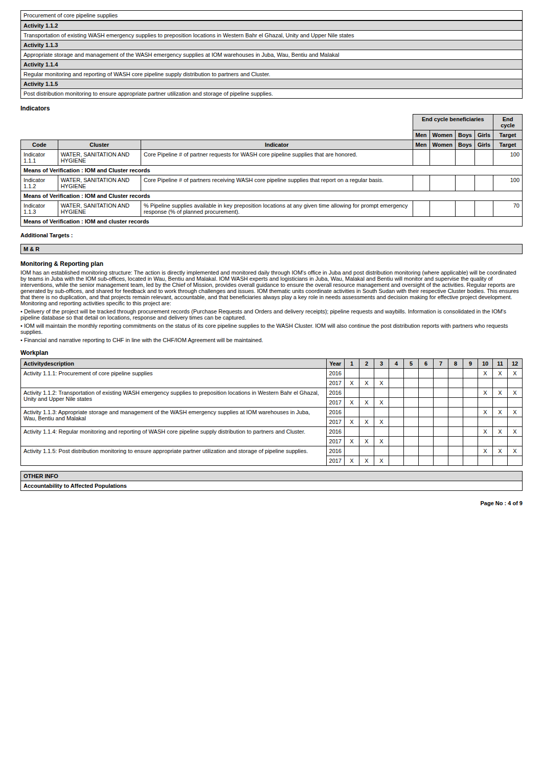| Procurement of core pipeline supplies |
| Activity 1.1.2 |
| Transportation of existing WASH emergency supplies to preposition locations in Western Bahr el Ghazal, Unity and Upper Nile states |
| Activity 1.1.3 |
| Appropriate storage and management of the WASH emergency supplies at IOM warehouses in Juba, Wau, Bentiu and Malakal |
| Activity 1.1.4 |
| Regular monitoring and reporting of WASH core pipeline supply distribution to partners and Cluster. |
| Activity 1.1.5 |
| Post distribution monitoring to ensure appropriate partner utilization and storage of pipeline supplies. |
Indicators
| | | | End cycle beneficiaries | End cycle |
| Men | Women | Boys | Girls | Target |
| Code | Cluster | Indicator | Men | Women | Boys | Girls | Target |
| Indicator 1.1.1 | WATER, SANITATION AND HYGIENE | Core Pipeline # of partner requests for WASH core pipeline supplies that are honored. | | | | | 100 |
| Means of Verification : IOM and Cluster records |
| Indicator 1.1.2 | WATER, SANITATION AND HYGIENE | Core Pipeline # of partners receiving WASH core pipeline supplies that report on a regular basis. | | | | | 100 |
| Means of Verification : IOM and Cluster records |
| Indicator 1.1.3 | WATER, SANITATION AND HYGIENE | % Pipeline supplies available in key preposition locations at any given time allowing for prompt emergency response (% of planned procurement). | | | | | 70 |
| Means of Verification : IOM and cluster records |
Additional Targets :
| M & R |
Monitoring & Reporting plan
IOM has an established monitoring structure: The action is directly implemented and monitored daily through IOM's office in Juba and post distribution monitoring (where applicable) will be coordinated by teams in Juba with the IOM sub-offices, located in Wau, Bentiu and Malakal. IOM WASH experts and logisticians in Juba, Wau, Malakal and Bentiu will monitor and supervise the quality of interventions, while the senior management team, led by the Chief of Mission, provides overall guidance to ensure the overall resource management and oversight of the activities. Regular reports are generated by sub-offices, and shared for feedback and to work through challenges and issues. IOM thematic units coordinate activities in South Sudan with their respective Cluster bodies. This ensures that there is no duplication, and that projects remain relevant, accountable, and that beneficiaries always play a key role in needs assessments and decision making for effective project development. Monitoring and reporting activities specific to this project are:
• Delivery of the project will be tracked through procurement records (Purchase Requests and Orders and delivery receipts); pipeline requests and waybills. Information is consolidated in the IOM's pipeline database so that detail on locations, response and delivery times can be captured.
• IOM will maintain the monthly reporting commitments on the status of its core pipeline supplies to the WASH Cluster. IOM will also continue the post distribution reports with partners who requests supplies.
• Financial and narrative reporting to CHF in line with the CHF/IOM Agreement will be maintained.
Workplan
| Activitydescription | Year | 1 | 2 | 3 | 4 | 5 | 6 | 7 | 8 | 9 | 10 | 11 | 12 |
| --- | --- | --- | --- | --- | --- | --- | --- | --- | --- | --- | --- | --- | --- |
| Activity 1.1.1: Procurement of core pipeline supplies | 2016 | | | | | | | | | | X | X | X |
| 2017 | X | X | X | | | | | | | | | |
| Activity 1.1.2: Transportation of existing WASH emergency supplies to preposition locations in Western Bahr el Ghazal, Unity and Upper Nile states | 2016 | | | | | | | | | | X | X | X |
| 2017 | X | X | X | | | | | | | | | |
| Activity 1.1.3: Appropriate storage and management of the WASH emergency supplies at IOM warehouses in Juba, Wau, Bentiu and Malakal | 2016 | | | | | | | | | | X | X | X |
| 2017 | X | X | X | | | | | | | | | |
| Activity 1.1.4: Regular monitoring and reporting of WASH core pipeline supply distribution to partners and Cluster. | 2016 | | | | | | | | | | X | X | X |
| 2017 | X | X | X | | | | | | | | | |
| Activity 1.1.5: Post distribution monitoring to ensure appropriate partner utilization and storage of pipeline supplies. | 2016 | | | | | | | | | | X | X | X |
| 2017 | X | X | X | | | | | | | | | |
| OTHER INFO |
| Accountability to Affected Populations |
Page No : 4 of 9